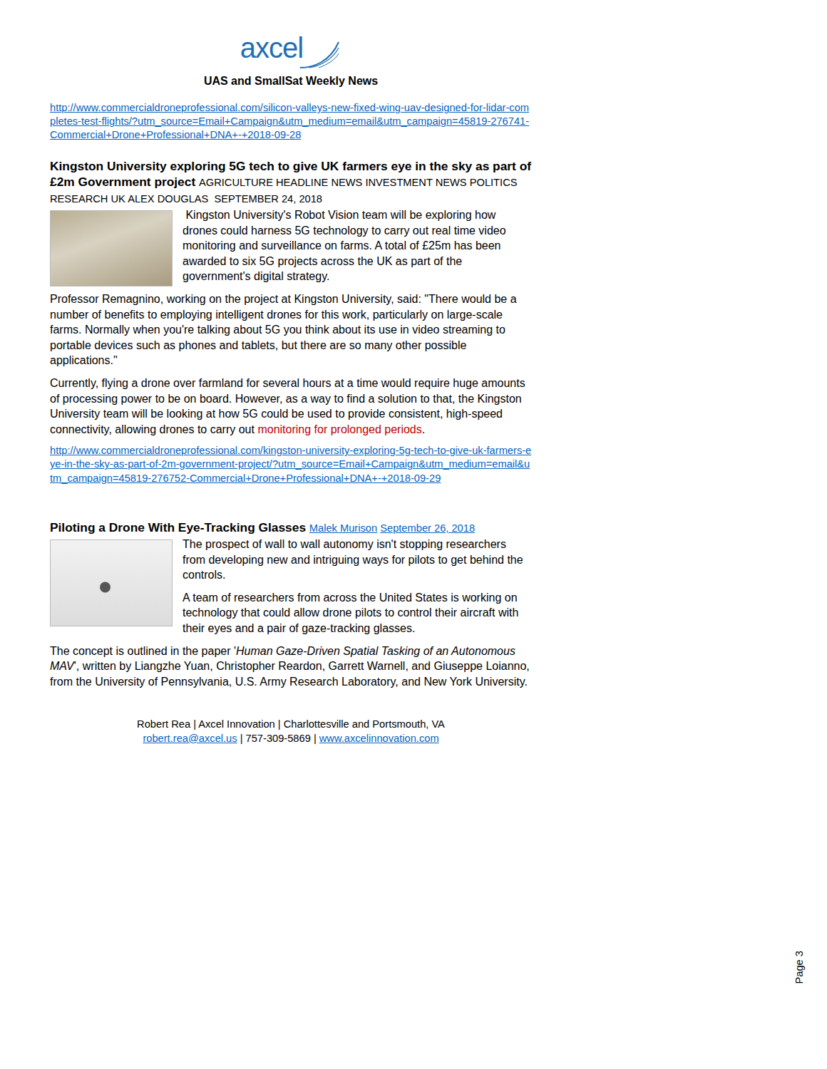axcel
UAS and SmallSat Weekly News
http://www.commercialdroneprofessional.com/silicon-valleys-new-fixed-wing-uav-designed-for-lidar-completes-test-flights/?utm_source=Email+Campaign&utm_medium=email&utm_campaign=45819-276741-Commercial+Drone+Professional+DNA+-+2018-09-28
Kingston University exploring 5G tech to give UK farmers eye in the sky as part of £2m Government project AGRICULTURE HEADLINE NEWS INVESTMENT NEWS POLITICS RESEARCH UK ALEX DOUGLAS SEPTEMBER 24, 2018
Kingston University's Robot Vision team will be exploring how drones could harness 5G technology to carry out real time video monitoring and surveillance on farms. A total of £25m has been awarded to six 5G projects across the UK as part of the government's digital strategy.
Professor Remagnino, working on the project at Kingston University, said: "There would be a number of benefits to employing intelligent drones for this work, particularly on large-scale farms. Normally when you're talking about 5G you think about its use in video streaming to portable devices such as phones and tablets, but there are so many other possible applications."
Currently, flying a drone over farmland for several hours at a time would require huge amounts of processing power to be on board. However, as a way to find a solution to that, the Kingston University team will be looking at how 5G could be used to provide consistent, high-speed connectivity, allowing drones to carry out monitoring for prolonged periods.
http://www.commercialdroneprofessional.com/kingston-university-exploring-5g-tech-to-give-uk-farmers-eye-in-the-sky-as-part-of-2m-government-project/?utm_source=Email+Campaign&utm_medium=email&utm_campaign=45819-276752-Commercial+Drone+Professional+DNA+-+2018-09-29
Piloting a Drone With Eye-Tracking Glasses Malek Murison September 26, 2018
The prospect of wall to wall autonomy isn't stopping researchers from developing new and intriguing ways for pilots to get behind the controls.
A team of researchers from across the United States is working on technology that could allow drone pilots to control their aircraft with their eyes and a pair of gaze-tracking glasses.
The concept is outlined in the paper 'Human Gaze-Driven Spatial Tasking of an Autonomous MAV', written by Liangzhe Yuan, Christopher Reardon, Garrett Warnell, and Giuseppe Loianno, from the University of Pennsylvania, U.S. Army Research Laboratory, and New York University.
Page 3
Robert Rea | Axcel Innovation | Charlottesville and Portsmouth, VA
robert.rea@axcel.us | 757-309-5869 | www.axcelinnovation.com